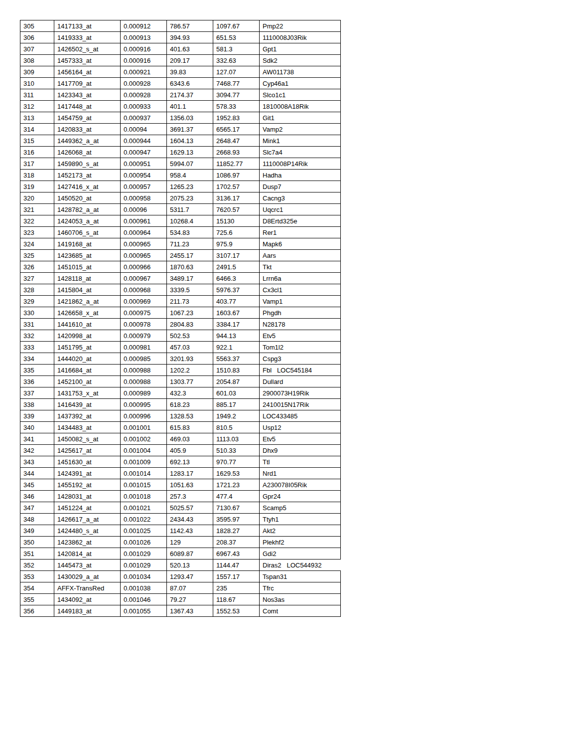| 305 | 1417133_at | 0.000912 | 786.57 | 1097.67 | Pmp22 |
| 306 | 1419333_at | 0.000913 | 394.93 | 651.53 | 1110008J03Rik |
| 307 | 1426502_s_at | 0.000916 | 401.63 | 581.3 | Gpt1 |
| 308 | 1457333_at | 0.000916 | 209.17 | 332.63 | Sdk2 |
| 309 | 1456164_at | 0.000921 | 39.83 | 127.07 | AW011738 |
| 310 | 1417709_at | 0.000928 | 6343.6 | 7468.77 | Cyp46a1 |
| 311 | 1423343_at | 0.000928 | 2174.37 | 3094.77 | Slco1c1 |
| 312 | 1417448_at | 0.000933 | 401.1 | 578.33 | 1810008A18Rik |
| 313 | 1454759_at | 0.000937 | 1356.03 | 1952.83 | Git1 |
| 314 | 1420833_at | 0.00094 | 3691.37 | 6565.17 | Vamp2 |
| 315 | 1449362_a_at | 0.000944 | 1604.13 | 2648.47 | Mink1 |
| 316 | 1426068_at | 0.000947 | 1629.13 | 2668.93 | Slc7a4 |
| 317 | 1459890_s_at | 0.000951 | 5994.07 | 11852.77 | 1110008P14Rik |
| 318 | 1452173_at | 0.000954 | 958.4 | 1086.97 | Hadha |
| 319 | 1427416_x_at | 0.000957 | 1265.23 | 1702.57 | Dusp7 |
| 320 | 1450520_at | 0.000958 | 2075.23 | 3136.17 | Cacng3 |
| 321 | 1428782_a_at | 0.00096 | 5311.7 | 7620.57 | Uqcrc1 |
| 322 | 1424053_a_at | 0.000961 | 10268.4 | 15130 | D8Ertd325e |
| 323 | 1460706_s_at | 0.000964 | 534.83 | 725.6 | Rer1 |
| 324 | 1419168_at | 0.000965 | 711.23 | 975.9 | Mapk6 |
| 325 | 1423685_at | 0.000965 | 2455.17 | 3107.17 | Aars |
| 326 | 1451015_at | 0.000966 | 1870.63 | 2491.5 | Tkt |
| 327 | 1428118_at | 0.000967 | 3489.17 | 6466.3 | Lrrn6a |
| 328 | 1415804_at | 0.000968 | 3339.5 | 5976.37 | Cx3cl1 |
| 329 | 1421862_a_at | 0.000969 | 211.73 | 403.77 | Vamp1 |
| 330 | 1426658_x_at | 0.000975 | 1067.23 | 1603.67 | Phgdh |
| 331 | 1441610_at | 0.000978 | 2804.83 | 3384.17 | N28178 |
| 332 | 1420998_at | 0.000979 | 502.53 | 944.13 | Etv5 |
| 333 | 1451795_at | 0.000981 | 457.03 | 922.1 | Tom1l2 |
| 334 | 1444020_at | 0.000985 | 3201.93 | 5563.37 | Cspg3 |
| 335 | 1416684_at | 0.000988 | 1202.2 | 1510.83 | Fbl LOC545184 |
| 336 | 1452100_at | 0.000988 | 1303.77 | 2054.87 | Dullard |
| 337 | 1431753_x_at | 0.000989 | 432.3 | 601.03 | 2900073H19Rik |
| 338 | 1416439_at | 0.000995 | 618.23 | 885.17 | 2410015N17Rik |
| 339 | 1437392_at | 0.000996 | 1328.53 | 1949.2 | LOC433485 |
| 340 | 1434483_at | 0.001001 | 615.83 | 810.5 | Usp12 |
| 341 | 1450082_s_at | 0.001002 | 469.03 | 1113.03 | Etv5 |
| 342 | 1425617_at | 0.001004 | 405.9 | 510.33 | Dhx9 |
| 343 | 1451630_at | 0.001009 | 692.13 | 970.77 | Ttl |
| 344 | 1424391_at | 0.001014 | 1283.17 | 1629.53 | Nrd1 |
| 345 | 1455192_at | 0.001015 | 1051.63 | 1721.23 | A230078I05Rik |
| 346 | 1428031_at | 0.001018 | 257.3 | 477.4 | Gpr24 |
| 347 | 1451224_at | 0.001021 | 5025.57 | 7130.67 | Scamp5 |
| 348 | 1426617_a_at | 0.001022 | 2434.43 | 3595.97 | Ttyh1 |
| 349 | 1424480_s_at | 0.001025 | 1142.43 | 1828.27 | Akt2 |
| 350 | 1423862_at | 0.001026 | 129 | 208.37 | Plekhf2 |
| 351 | 1420814_at | 0.001029 | 6089.87 | 6967.43 | Gdi2 |
| 352 | 1445473_at | 0.001029 | 520.13 | 1144.47 | Diras2 LOC544932 |
| 353 | 1430029_a_at | 0.001034 | 1293.47 | 1557.17 | Tspan31 |
| 354 | AFFX-TransRed | 0.001038 | 87.07 | 235 | Tfrc |
| 355 | 1434092_at | 0.001046 | 79.27 | 118.67 | Nos3as |
| 356 | 1449183_at | 0.001055 | 1367.43 | 1552.53 | Comt |